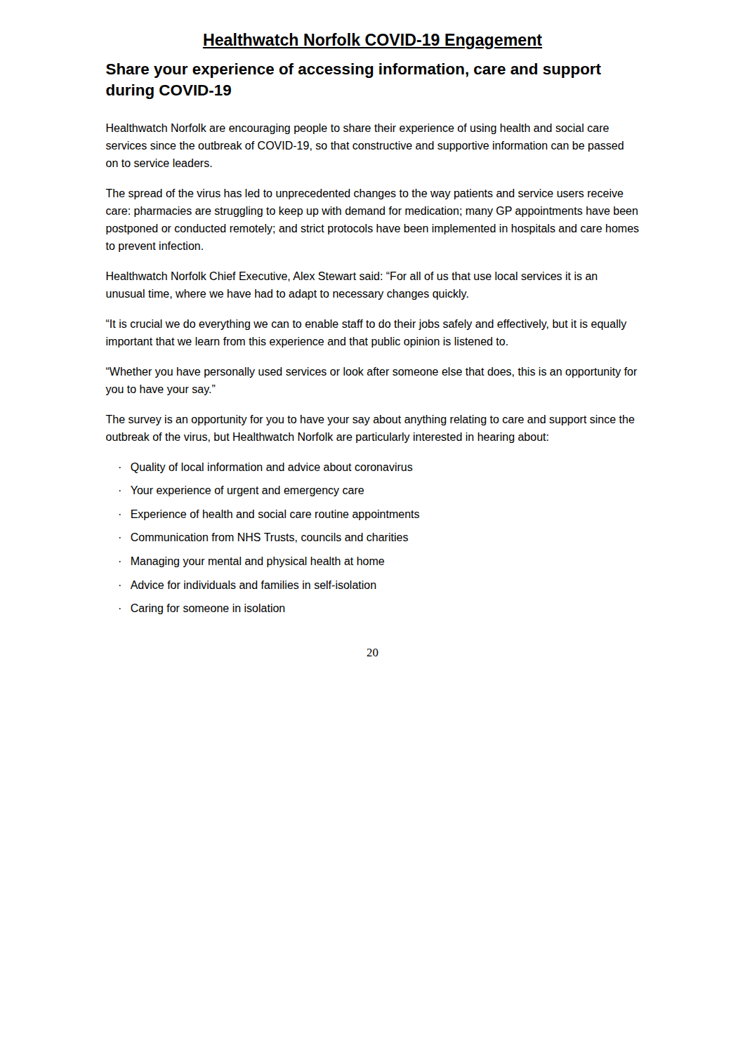Healthwatch Norfolk COVID-19 Engagement
Share your experience of accessing information, care and support during COVID-19
Healthwatch Norfolk are encouraging people to share their experience of using health and social care services since the outbreak of COVID-19, so that constructive and supportive information can be passed on to service leaders.
The spread of the virus has led to unprecedented changes to the way patients and service users receive care: pharmacies are struggling to keep up with demand for medication; many GP appointments have been postponed or conducted remotely; and strict protocols have been implemented in hospitals and care homes to prevent infection.
Healthwatch Norfolk Chief Executive, Alex Stewart said: “For all of us that use local services it is an unusual time, where we have had to adapt to necessary changes quickly.
“It is crucial we do everything we can to enable staff to do their jobs safely and effectively, but it is equally important that we learn from this experience and that public opinion is listened to.
“Whether you have personally used services or look after someone else that does, this is an opportunity for you to have your say.”
The survey is an opportunity for you to have your say about anything relating to care and support since the outbreak of the virus, but Healthwatch Norfolk are particularly interested in hearing about:
Quality of local information and advice about coronavirus
Your experience of urgent and emergency care
Experience of health and social care routine appointments
Communication from NHS Trusts, councils and charities
Managing your mental and physical health at home
Advice for individuals and families in self-isolation
Caring for someone in isolation
20